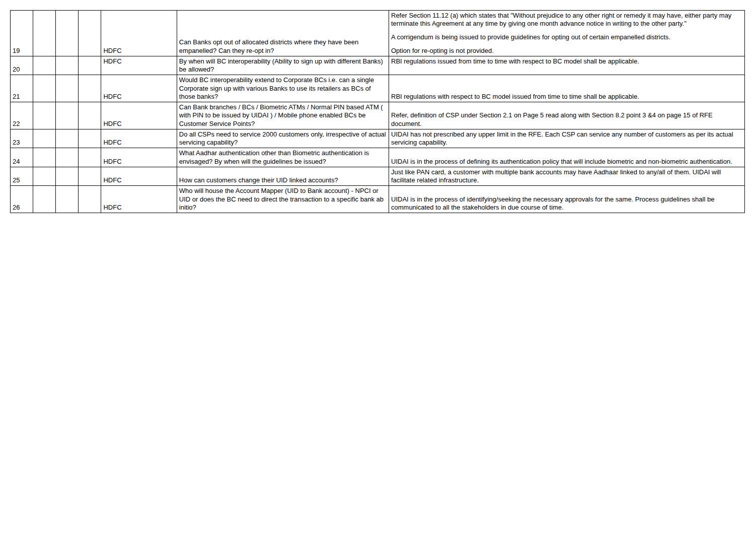| 19 | | | | HDFC | Can Banks opt out of allocated districts where they have been empanelled? Can they re-opt in? | Refer Section 11.12 (a) which states that "Without prejudice to any other right or remedy it may have, either party may terminate this Agreement at any time by giving one month advance notice in writing to the other party." A corrigendum is being issued to provide guidelines for opting out of certain empanelled districts. Option for re-opting is not provided. |
| 20 | | | | HDFC | By when will BC interoperability (Ability to sign up with different Banks) be allowed? | RBI regulations issued from time to time with respect to BC model shall be applicable. |
| 21 | | | | HDFC | Would BC interoperability extend to Corporate BCs i.e. can a single Corporate sign up with various Banks to use its retailers as BCs of those banks? | RBI regulations with respect to BC model issued from time to time shall be applicable. |
| 22 | | | | HDFC | Can Bank branches / BCs / Biometric ATMs / Normal PIN based ATM ( with PIN to be issued by UIDAI ) / Mobile phone enabled BCs be Customer Service Points? | Refer, definition of CSP under Section 2.1 on Page 5 read along with Section 8.2 point 3 &4 on page 15 of RFE document. |
| 23 | | | | HDFC | Do all CSPs need to service 2000 customers only, irrespective of actual servicing capability? | UIDAI has not prescribed any upper limit in the RFE. Each CSP can service any number of customers as per its actual servicing capability. |
| 24 | | | | HDFC | What Aadhar authentication other than Biometric authentication is envisaged? By when will the guidelines be issued? | UIDAI is in the process of defining its authentication policy that will include biometric and non-biometric authentication. |
| 25 | | | | HDFC | How can customers change their UID linked accounts? | Just like PAN card, a customer with multiple bank accounts may have Aadhaar linked to any/all of them. UIDAI will facilitate related infrastructure. |
| 26 | | | | HDFC | Who will house the Account Mapper (UID to Bank account) - NPCI or UID or does the BC need to direct the transaction to a specific bank ab initio? | UIDAI is in the process of identifying/seeking the necessary approvals for the same. Process guidelines shall be communicated to all the stakeholders in due course of time. |